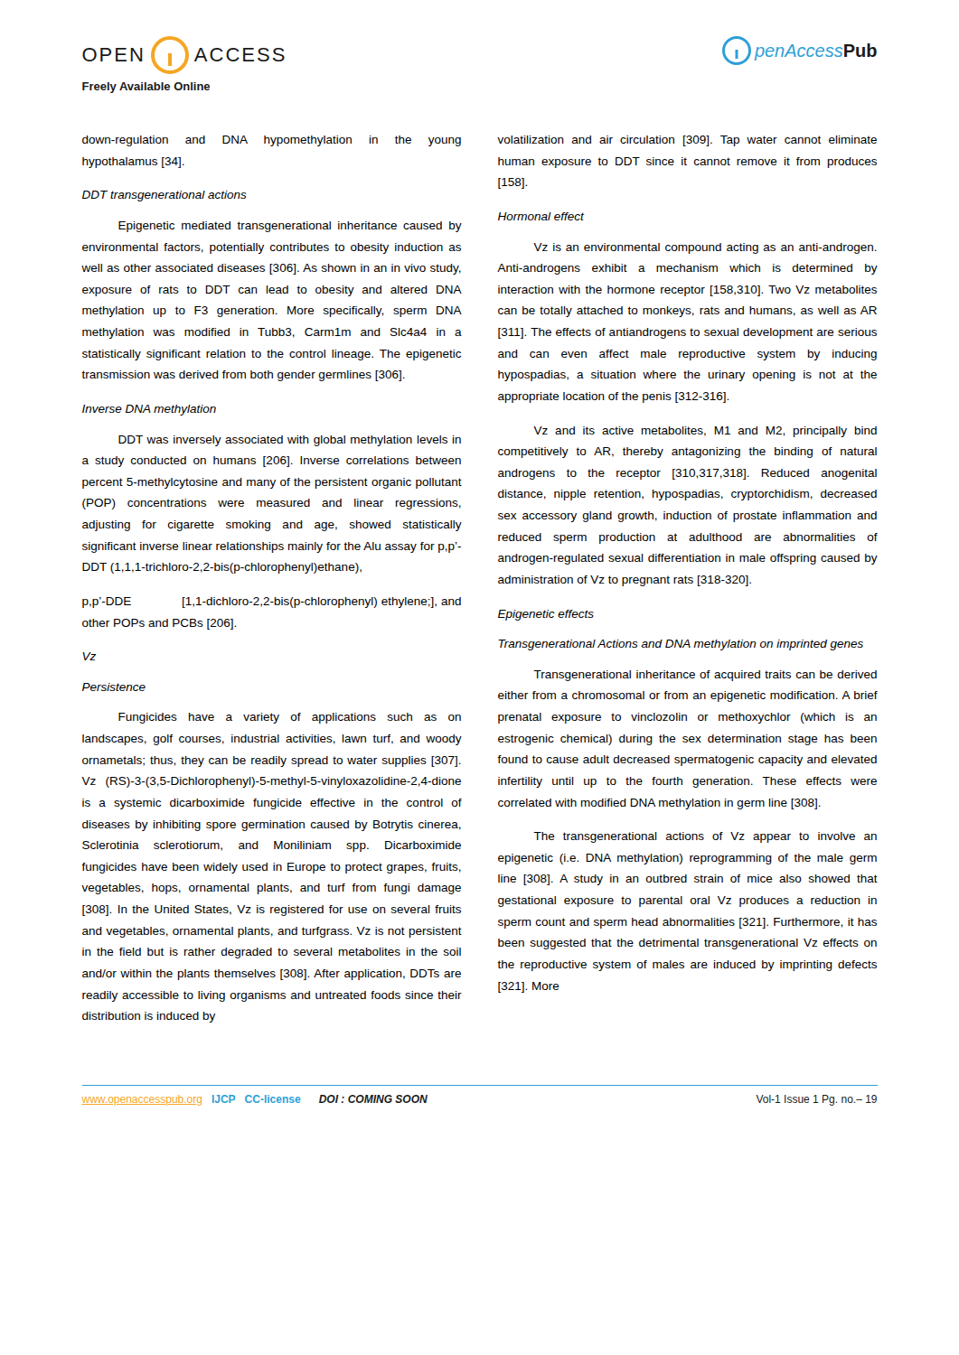OPEN ACCESS
Freely Available Online
pen Access Pub
down-regulation and DNA hypomethylation in the young hypothalamus [34].
DDT transgenerational actions
Epigenetic mediated transgenerational inheritance caused by environmental factors, potentially contributes to obesity induction as well as other associated diseases [306]. As shown in an in vivo study, exposure of rats to DDT can lead to obesity and altered DNA methylation up to F3 generation. More specifically, sperm DNA methylation was modified in Tubb3, Carm1m and Slc4a4 in a statistically significant relation to the control lineage. The epigenetic transmission was derived from both gender germlines [306].
Inverse DNA methylation
DDT was inversely associated with global methylation levels in a study conducted on humans [206]. Inverse correlations between percent 5-methylcytosine and many of the persistent organic pollutant (POP) concentrations were measured and linear regressions, adjusting for cigarette smoking and age, showed statistically significant inverse linear relationships mainly for the Alu assay for p,p’-DDT (1,1,1-trichloro-2,2-bis(p-chlorophenyl)ethane),
p,p’-DDE [1,1-dichloro-2,2-bis(p-chlorophenyl) ethylene;], and other POPs and PCBs [206].
Vz
Persistence
Fungicides have a variety of applications such as on landscapes, golf courses, industrial activities, lawn turf, and woody ornametals; thus, they can be readily spread to water supplies [307]. Vz (RS)-3-(3,5-Dichlorophenyl)-5-methyl-5-vinyloxazolidine-2,4-dione is a systemic dicarboximide fungicide effective in the control of diseases by inhibiting spore germination caused by Botrytis cinerea, Sclerotinia sclerotiorum, and Moniliniam spp. Dicarboximide fungicides have been widely used in Europe to protect grapes, fruits, vegetables, hops, ornamental plants, and turf from fungi damage [308]. In the United States, Vz is registered for use on several fruits and vegetables, ornamental plants, and turfgrass. Vz is not persistent in the field but is rather degraded to several metabolites in the soil and/or within the plants themselves [308]. After application, DDTs are readily accessible to living organisms and untreated foods since their distribution is induced by
volatilization and air circulation [309]. Tap water cannot eliminate human exposure to DDT since it cannot remove it from produces [158].
Hormonal effect
Vz is an environmental compound acting as an anti-androgen. Anti-androgens exhibit a mechanism which is determined by interaction with the hormone receptor [158,310]. Two Vz metabolites can be totally attached to monkeys, rats and humans, as well as AR [311]. The effects of antiandrogens to sexual development are serious and can even affect male reproductive system by inducing hypospadias, a situation where the urinary opening is not at the appropriate location of the penis [312-316].
Vz and its active metabolites, M1 and M2, principally bind competitively to AR, thereby antagonizing the binding of natural androgens to the receptor [310,317,318]. Reduced anogenital distance, nipple retention, hypospadias, cryptorchidism, decreased sex accessory gland growth, induction of prostate inflammation and reduced sperm production at adulthood are abnormalities of androgen-regulated sexual differentiation in male offspring caused by administration of Vz to pregnant rats [318-320].
Epigenetic effects
Transgenerational Actions and DNA methylation on imprinted genes
Transgenerational inheritance of acquired traits can be derived either from a chromosomal or from an epigenetic modification. A brief prenatal exposure to vinclozolin or methoxychlor (which is an estrogenic chemical) during the sex determination stage has been found to cause adult decreased spermatogenic capacity and elevated infertility until up to the fourth generation. These effects were correlated with modified DNA methylation in germ line [308].
The transgenerational actions of Vz appear to involve an epigenetic (i.e. DNA methylation) reprogramming of the male germ line [308]. A study in an outbred strain of mice also showed that gestational exposure to parental oral Vz produces a reduction in sperm count and sperm head abnormalities [321]. Furthermore, it has been suggested that the detrimental transgenerational Vz effects on the reproductive system of males are induced by imprinting defects [321]. More
www.openaccesspub.org IJCP CC-license DOI : COMING SOON
Vol-1 Issue 1 Pg. no.– 19